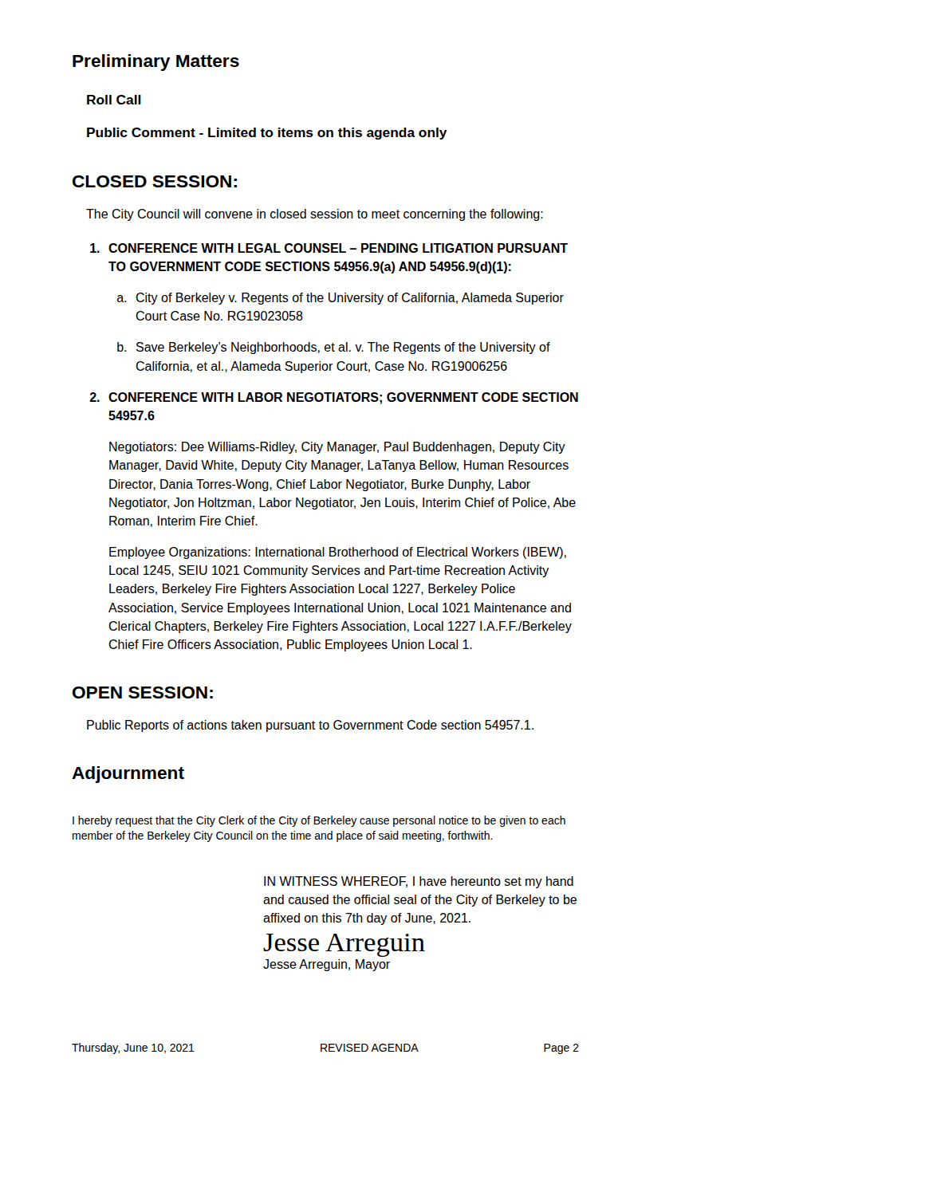Preliminary Matters
Roll Call
Public Comment - Limited to items on this agenda only
CLOSED SESSION:
The City Council will convene in closed session to meet concerning the following:
CONFERENCE WITH LEGAL COUNSEL – PENDING LITIGATION PURSUANT TO GOVERNMENT CODE SECTIONS 54956.9(a) AND 54956.9(d)(1):
City of Berkeley v. Regents of the University of California, Alameda Superior Court Case No. RG19023058
Save Berkeley’s Neighborhoods, et al. v. The Regents of the University of California, et al., Alameda Superior Court, Case No. RG19006256
CONFERENCE WITH LABOR NEGOTIATORS; GOVERNMENT CODE SECTION 54957.6
Negotiators: Dee Williams-Ridley, City Manager, Paul Buddenhagen, Deputy City Manager, David White, Deputy City Manager, LaTanya Bellow, Human Resources Director, Dania Torres-Wong, Chief Labor Negotiator, Burke Dunphy, Labor Negotiator, Jon Holtzman, Labor Negotiator, Jen Louis, Interim Chief of Police, Abe Roman, Interim Fire Chief.
Employee Organizations: International Brotherhood of Electrical Workers (IBEW), Local 1245, SEIU 1021 Community Services and Part-time Recreation Activity Leaders, Berkeley Fire Fighters Association Local 1227, Berkeley Police Association, Service Employees International Union, Local 1021 Maintenance and Clerical Chapters, Berkeley Fire Fighters Association, Local 1227 I.A.F.F./Berkeley Chief Fire Officers Association, Public Employees Union Local 1.
OPEN SESSION:
Public Reports of actions taken pursuant to Government Code section 54957.1.
Adjournment
I hereby request that the City Clerk of the City of Berkeley cause personal notice to be given to each member of the Berkeley City Council on the time and place of said meeting, forthwith.
IN WITNESS WHEREOF, I have hereunto set my hand
and caused the official seal of the City of Berkeley to be
affixed on this 7th day of June, 2021.
Jesse Arreguin
Jesse Arreguin, Mayor
Thursday, June 10, 2021 REVISED AGENDA Page 2